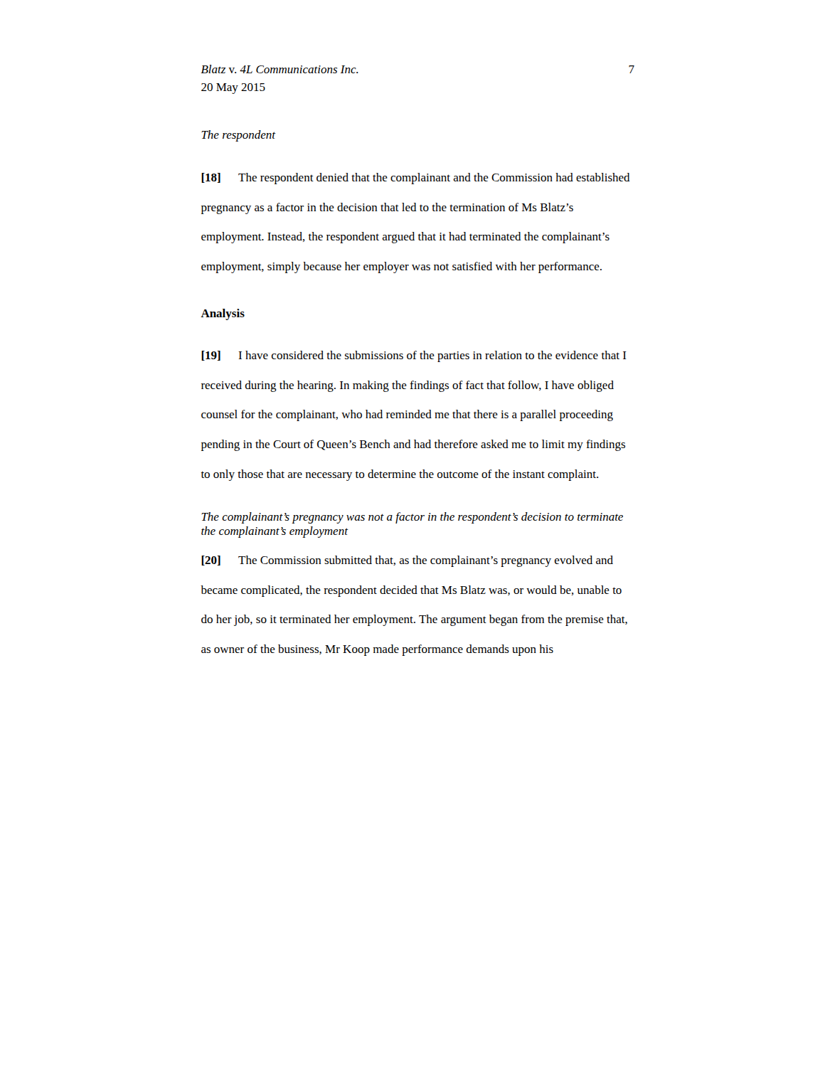Blatz v. 4L Communications Inc.
20 May 2015
7
The respondent
[18] The respondent denied that the complainant and the Commission had established pregnancy as a factor in the decision that led to the termination of Ms Blatz’s employment. Instead, the respondent argued that it had terminated the complainant’s employment, simply because her employer was not satisfied with her performance.
Analysis
[19] I have considered the submissions of the parties in relation to the evidence that I received during the hearing. In making the findings of fact that follow, I have obliged counsel for the complainant, who had reminded me that there is a parallel proceeding pending in the Court of Queen’s Bench and had therefore asked me to limit my findings to only those that are necessary to determine the outcome of the instant complaint.
The complainant’s pregnancy was not a factor in the respondent’s decision to terminate the complainant’s employment
[20] The Commission submitted that, as the complainant’s pregnancy evolved and became complicated, the respondent decided that Ms Blatz was, or would be, unable to do her job, so it terminated her employment. The argument began from the premise that, as owner of the business, Mr Koop made performance demands upon his